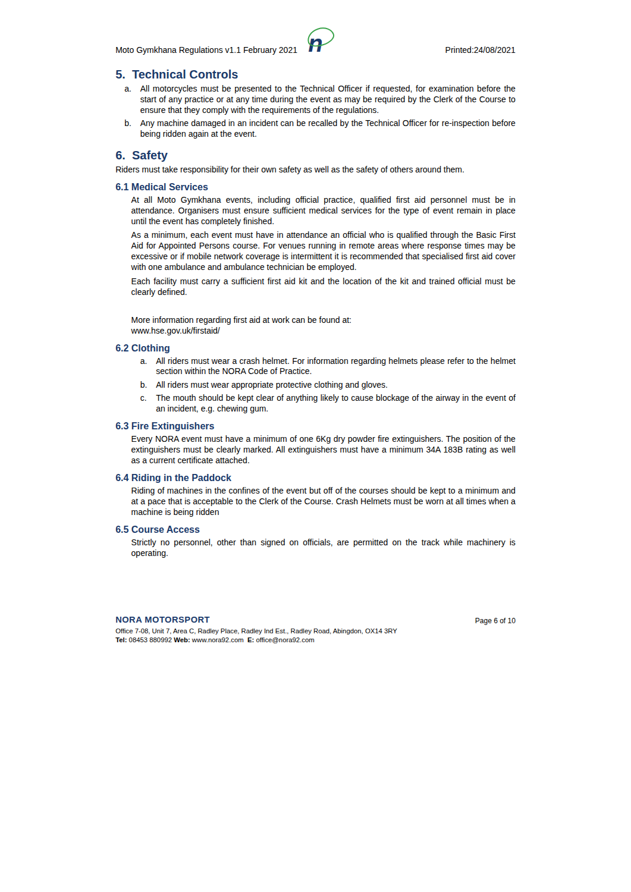n
Moto Gymkhana Regulations v1.1 February 2021
Printed:24/08/2021
5. Technical Controls
All motorcycles must be presented to the Technical Officer if requested, for examination before the start of any practice or at any time during the event as may be required by the Clerk of the Course to ensure that they comply with the requirements of the regulations.
Any machine damaged in an incident can be recalled by the Technical Officer for re-inspection before being ridden again at the event.
6. Safety
Riders must take responsibility for their own safety as well as the safety of others around them.
6.1 Medical Services
At all Moto Gymkhana events, including official practice, qualified first aid personnel must be in attendance. Organisers must ensure sufficient medical services for the type of event remain in place until the event has completely finished.
As a minimum, each event must have in attendance an official who is qualified through the Basic First Aid for Appointed Persons course. For venues running in remote areas where response times may be excessive or if mobile network coverage is intermittent it is recommended that specialised first aid cover with one ambulance and ambulance technician be employed.
Each facility must carry a sufficient first aid kit and the location of the kit and trained official must be clearly defined.
More information regarding first aid at work can be found at:
www.hse.gov.uk/firstaid/
6.2 Clothing
All riders must wear a crash helmet. For information regarding helmets please refer to the helmet section within the NORA Code of Practice.
All riders must wear appropriate protective clothing and gloves.
The mouth should be kept clear of anything likely to cause blockage of the airway in the event of an incident, e.g. chewing gum.
6.3 Fire Extinguishers
Every NORA event must have a minimum of one 6Kg dry powder fire extinguishers. The position of the extinguishers must be clearly marked. All extinguishers must have a minimum 34A 183B rating as well as a current certificate attached.
6.4 Riding in the Paddock
Riding of machines in the confines of the event but off of the courses should be kept to a minimum and at a pace that is acceptable to the Clerk of the Course. Crash Helmets must be worn at all times when a machine is being ridden
6.5 Course Access
Strictly no personnel, other than signed on officials, are permitted on the track while machinery is operating.
NORA MOTORSPORT
Page 6 of 10
Office 7-08, Unit 7, Area C, Radley Place, Radley Ind Est., Radley Road, Abingdon, OX14 3RY
Tel: 08453 880992 Web: www.nora92.com E: office@nora92.com